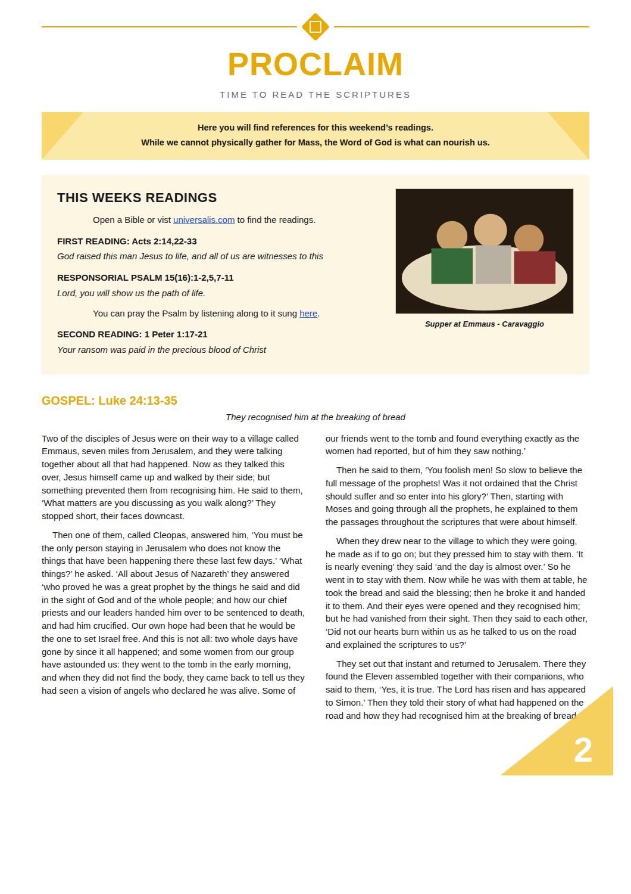PROCLAIM
Time to read the scriptures
Here you will find references for this weekend’s readings.
While we cannot physically gather for Mass, the Word of God is what can nourish us.
THIS WEEKS READINGS
Open a Bible or vist universalis.com to find the readings.
FIRST READING: Acts 2:14,22-33
God raised this man Jesus to life, and all of us are witnesses to this
RESPONSORIAL PSALM 15(16):1-2,5,7-11
Lord, you will show us the path of life.
You can pray the Psalm by listening along to it sung here.
SECOND READING: 1 Peter 1:17-21
Your ransom was paid in the precious blood of Christ
Supper at Emmaus - Caravaggio
GOSPEL: Luke 24:13-35
They recognised him at the breaking of bread
Two of the disciples of Jesus were on their way to a village called Emmaus, seven miles from Jerusalem, and they were talking together about all that had happened. Now as they talked this over, Jesus himself came up and walked by their side; but something prevented them from recognising him. He said to them, ‘What matters are you discussing as you walk along?’ They stopped short, their faces downcast.
Then one of them, called Cleopas, answered him, ‘You must be the only person staying in Jerusalem who does not know the things that have been happening there these last few days.’ ‘What things?’ he asked. ‘All about Jesus of Nazareth’ they answered ‘who proved he was a great prophet by the things he said and did in the sight of God and of the whole people; and how our chief priests and our leaders handed him over to be sentenced to death, and had him crucified. Our own hope had been that he would be the one to set Israel free. And this is not all: two whole days have gone by since it all happened; and some women from our group have astounded us: they went to the tomb in the early morning, and when they did not find the body, they came back to tell us they had seen a vision of angels who declared he was alive. Some of our friends went to the tomb and found everything exactly as the women had reported, but of him they saw nothing.’
Then he said to them, ‘You foolish men! So slow to believe the full message of the prophets! Was it not ordained that the Christ should suffer and so enter into his glory?’ Then, starting with Moses and going through all the prophets, he explained to them the passages throughout the scriptures that were about himself.
When they drew near to the village to which they were going, he made as if to go on; but they pressed him to stay with them. ‘It is nearly evening’ they said ‘and the day is almost over.’ So he went in to stay with them. Now while he was with them at table, he took the bread and said the blessing; then he broke it and handed it to them. And their eyes were opened and they recognised him; but he had vanished from their sight. Then they said to each other, ‘Did not our hearts burn within us as he talked to us on the road and explained the scriptures to us?’
They set out that instant and returned to Jerusalem. There they found the Eleven assembled together with their companions, who said to them, ‘Yes, it is true. The Lord has risen and has appeared to Simon.’ Then they told their story of what had happened on the road and how they had recognised him at the breaking of bread.
2